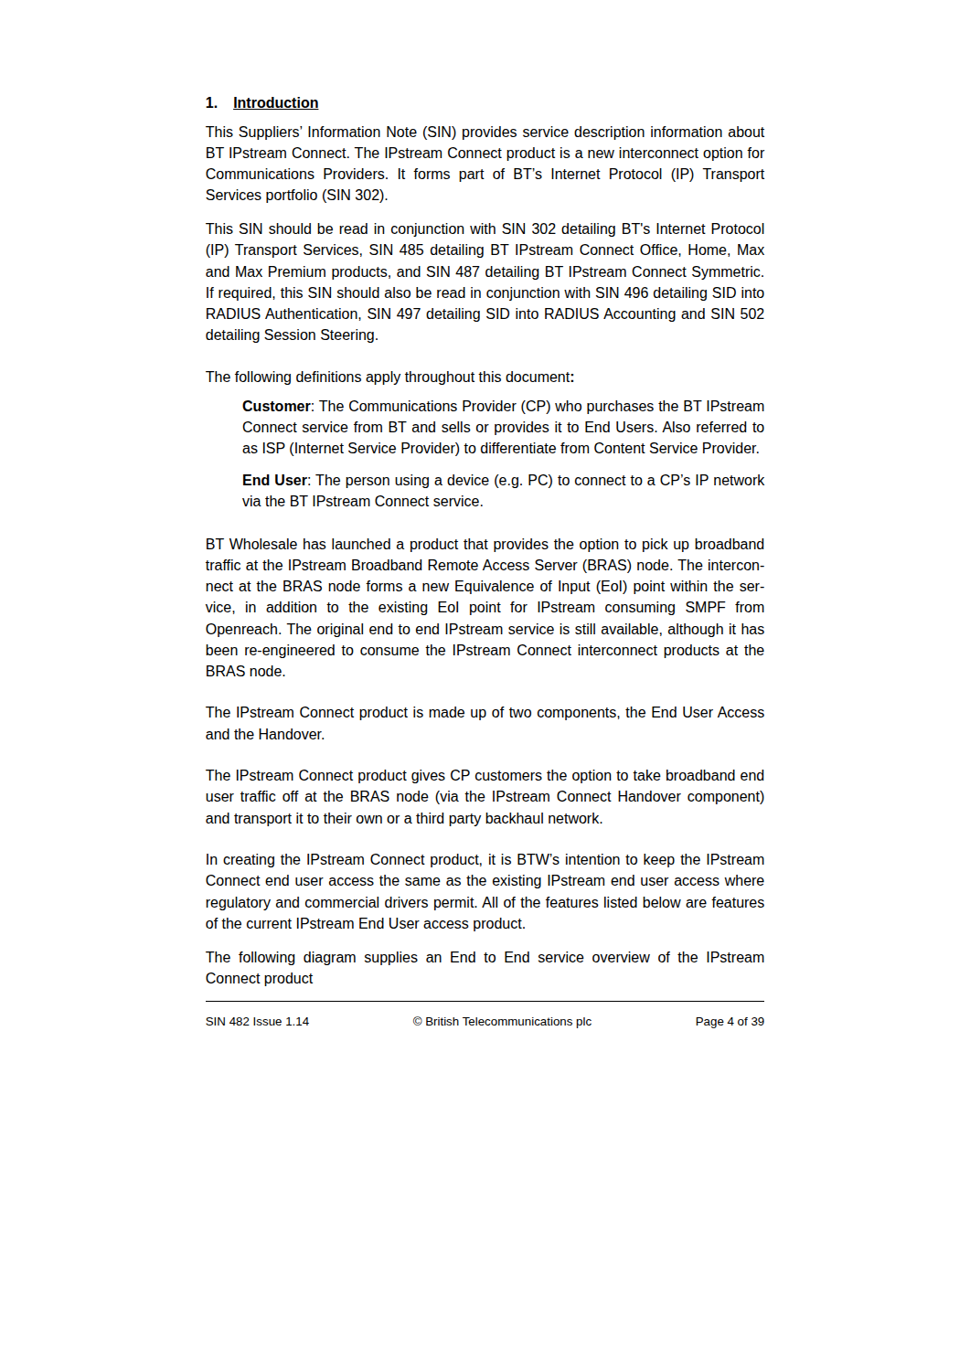1. Introduction
This Suppliers’ Information Note (SIN) provides service description information about BT IPstream Connect. The IPstream Connect product is a new interconnect option for Communications Providers. It forms part of BT’s Internet Protocol (IP) Transport Services portfolio (SIN 302).
This SIN should be read in conjunction with SIN 302 detailing BT's Internet Protocol (IP) Transport Services, SIN 485 detailing BT IPstream Connect Office, Home, Max and Max Premium products, and SIN 487 detailing BT IPstream Connect Symmetric. If required, this SIN should also be read in conjunction with SIN 496 detailing SID into RADIUS Authentication, SIN 497 detailing SID into RADIUS Accounting and SIN 502 detailing Session Steering.
The following definitions apply throughout this document:
Customer: The Communications Provider (CP) who purchases the BT IPstream Connect service from BT and sells or provides it to End Users. Also referred to as ISP (Internet Service Provider) to differentiate from Content Service Provider.
End User: The person using a device (e.g. PC) to connect to a CP’s IP network via the BT IPstream Connect service.
BT Wholesale has launched a product that provides the option to pick up broadband traffic at the IPstream Broadband Remote Access Server (BRAS) node. The interconnect at the BRAS node forms a new Equivalence of Input (EoI) point within the service, in addition to the existing EoI point for IPstream consuming SMPF from Openreach. The original end to end IPstream service is still available, although it has been re-engineered to consume the IPstream Connect interconnect products at the BRAS node.
The IPstream Connect product is made up of two components, the End User Access and the Handover.
The IPstream Connect product gives CP customers the option to take broadband end user traffic off at the BRAS node (via the IPstream Connect Handover component) and transport it to their own or a third party backhaul network.
In creating the IPstream Connect product, it is BTW’s intention to keep the IPstream Connect end user access the same as the existing IPstream end user access where regulatory and commercial drivers permit. All of the features listed below are features of the current IPstream End User access product.
The following diagram supplies an End to End service overview of the IPstream Connect product
SIN 482 Issue 1.14
© British Telecommunications plc
Page 4 of 39